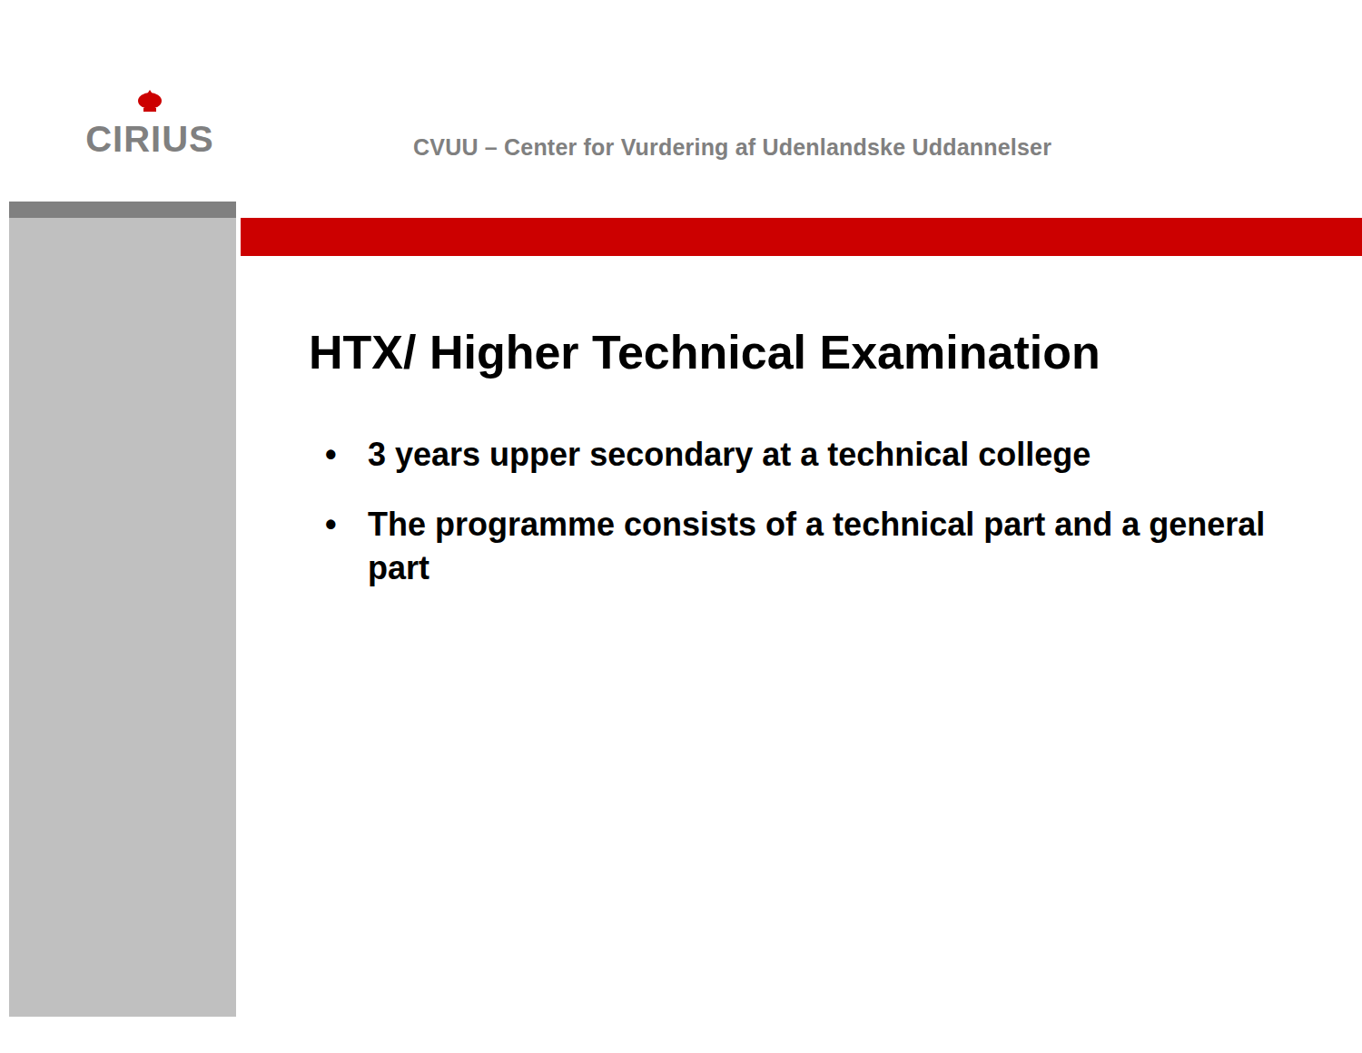CVUU – Center for Vurdering af Udenlandske Uddannelser
HTX/ Higher Technical Examination
3 years upper secondary at a technical college
The programme consists of a technical part and a general part